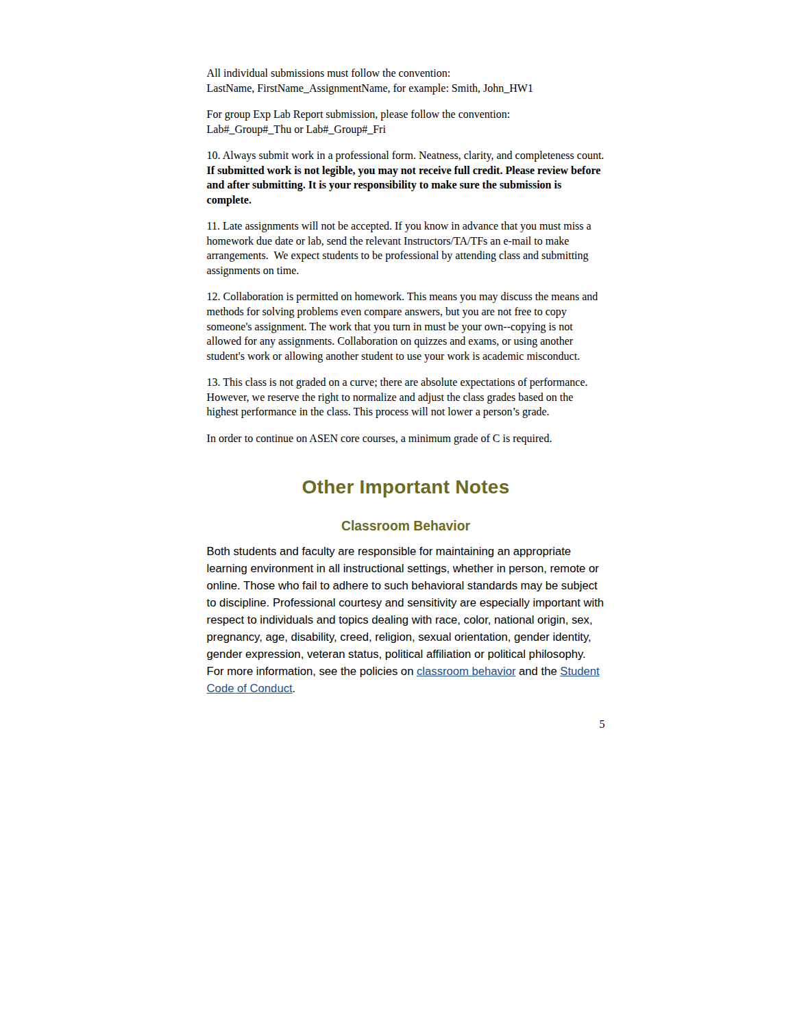All individual submissions must follow the convention:
LastName, FirstName_AssignmentName, for example: Smith, John_HW1
For group Exp Lab Report submission, please follow the convention:
Lab#_Group#_Thu or Lab#_Group#_Fri
10. Always submit work in a professional form. Neatness, clarity, and completeness count. If submitted work is not legible, you may not receive full credit. Please review before and after submitting. It is your responsibility to make sure the submission is complete.
11. Late assignments will not be accepted. If you know in advance that you must miss a homework due date or lab, send the relevant Instructors/TA/TFs an e-mail to make arrangements. We expect students to be professional by attending class and submitting assignments on time.
12. Collaboration is permitted on homework. This means you may discuss the means and methods for solving problems even compare answers, but you are not free to copy someone's assignment. The work that you turn in must be your own--copying is not allowed for any assignments. Collaboration on quizzes and exams, or using another student's work or allowing another student to use your work is academic misconduct.
13. This class is not graded on a curve; there are absolute expectations of performance. However, we reserve the right to normalize and adjust the class grades based on the highest performance in the class. This process will not lower a person’s grade.
In order to continue on ASEN core courses, a minimum grade of C is required.
Other Important Notes
Classroom Behavior
Both students and faculty are responsible for maintaining an appropriate learning environment in all instructional settings, whether in person, remote or online. Those who fail to adhere to such behavioral standards may be subject to discipline. Professional courtesy and sensitivity are especially important with respect to individuals and topics dealing with race, color, national origin, sex, pregnancy, age, disability, creed, religion, sexual orientation, gender identity, gender expression, veteran status, political affiliation or political philosophy. For more information, see the policies on classroom behavior and the Student Code of Conduct.
5